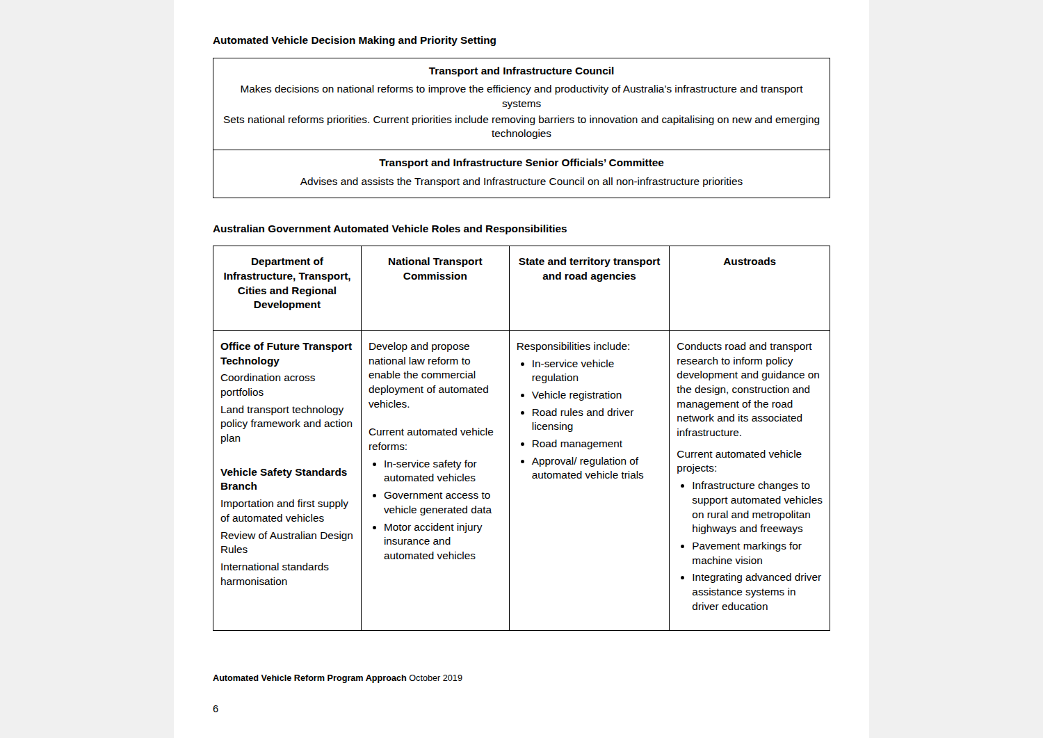Automated Vehicle Decision Making and Priority Setting
| Transport and Infrastructure Council Makes decisions on national reforms to improve the efficiency and productivity of Australia’s infrastructure and transport systems Sets national reforms priorities. Current priorities include removing barriers to innovation and capitalising on new and emerging technologies |
| Transport and Infrastructure Senior Officials’ Committee Advises and assists the Transport and Infrastructure Council on all non-infrastructure priorities |
Australian Government Automated Vehicle Roles and Responsibilities
| Department of Infrastructure, Transport, Cities and Regional Development | National Transport Commission | State and territory transport and road agencies | Austroads |
| --- | --- | --- | --- |
| Office of Future Transport Technology Coordination across portfolios Land transport technology policy framework and action plan Vehicle Safety Standards Branch Importation and first supply of automated vehicles Review of Australian Design Rules International standards harmonisation | Develop and propose national law reform to enable the commercial deployment of automated vehicles. Current automated vehicle reforms: In-service safety for automated vehicles Government access to vehicle generated data Motor accident injury insurance and automated vehicles | Responsibilities include: In-service vehicle regulation Vehicle registration Road rules and driver licensing Road management Approval/ regulation of automated vehicle trials | Conducts road and transport research to inform policy development and guidance on the design, construction and management of the road network and its associated infrastructure. Current automated vehicle projects: Infrastructure changes to support automated vehicles on rural and metropolitan highways and freeways Pavement markings for machine vision Integrating advanced driver assistance systems in driver education |
Automated Vehicle Reform Program Approach October 2019
6